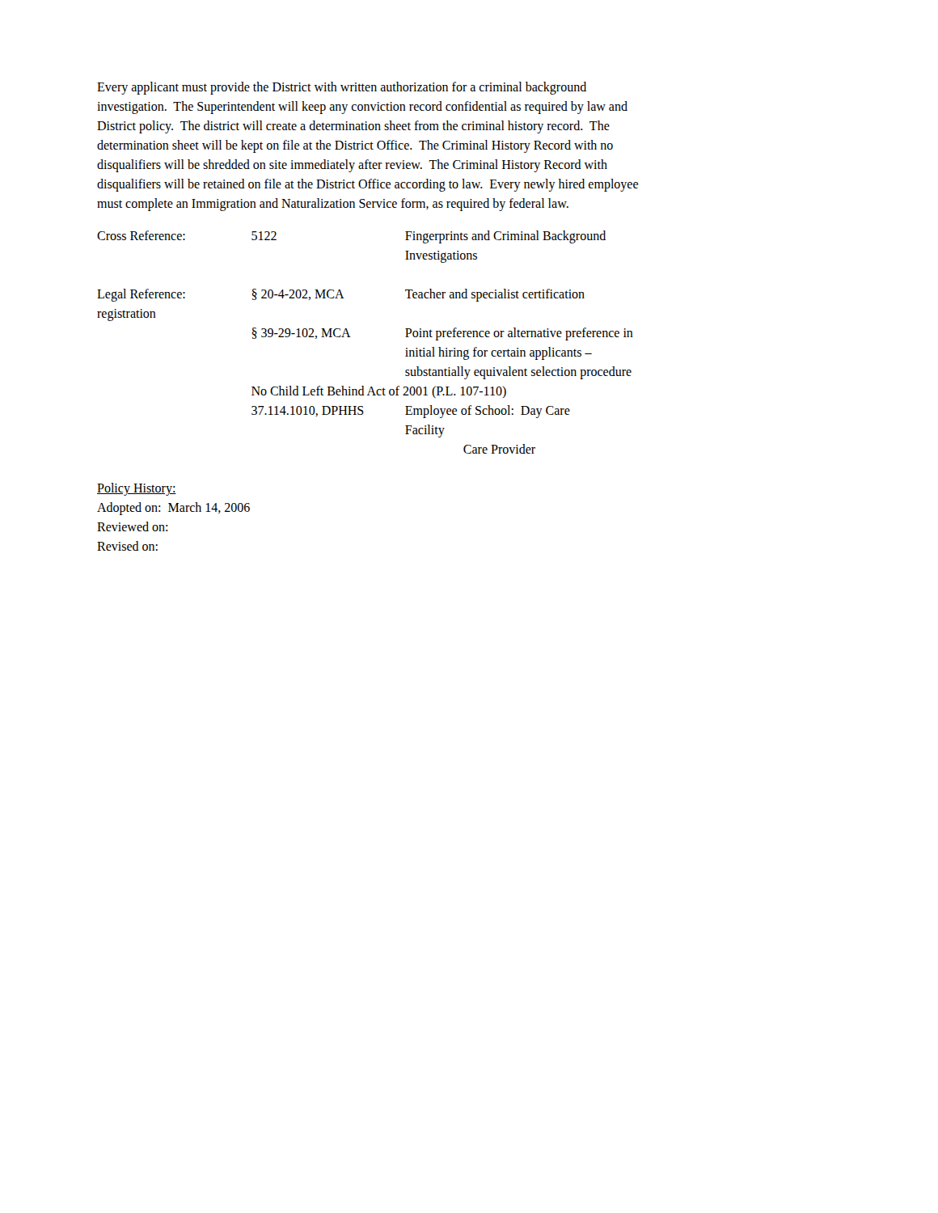Every applicant must provide the District with written authorization for a criminal background investigation. The Superintendent will keep any conviction record confidential as required by law and District policy. The district will create a determination sheet from the criminal history record. The determination sheet will be kept on file at the District Office. The Criminal History Record with no disqualifiers will be shredded on site immediately after review. The Criminal History Record with disqualifiers will be retained on file at the District Office according to law. Every newly hired employee must complete an Immigration and Naturalization Service form, as required by federal law.
| Cross Reference: | 5122 | Fingerprints and Criminal Background Investigations |
| Legal Reference: registration | § 20-4-202, MCA | Teacher and specialist certification |
| | § 39-29-102, MCA | Point preference or alternative preference in initial hiring for certain applicants – substantially equivalent selection procedure |
| | No Child Left Behind Act of 2001 (P.L. 107-110) |
| | 37.114.1010, DPHHS | Employee of School: Day Care Facility Care Provider |
Policy History:
Adopted on: March 14, 2006
Reviewed on:
Revised on: